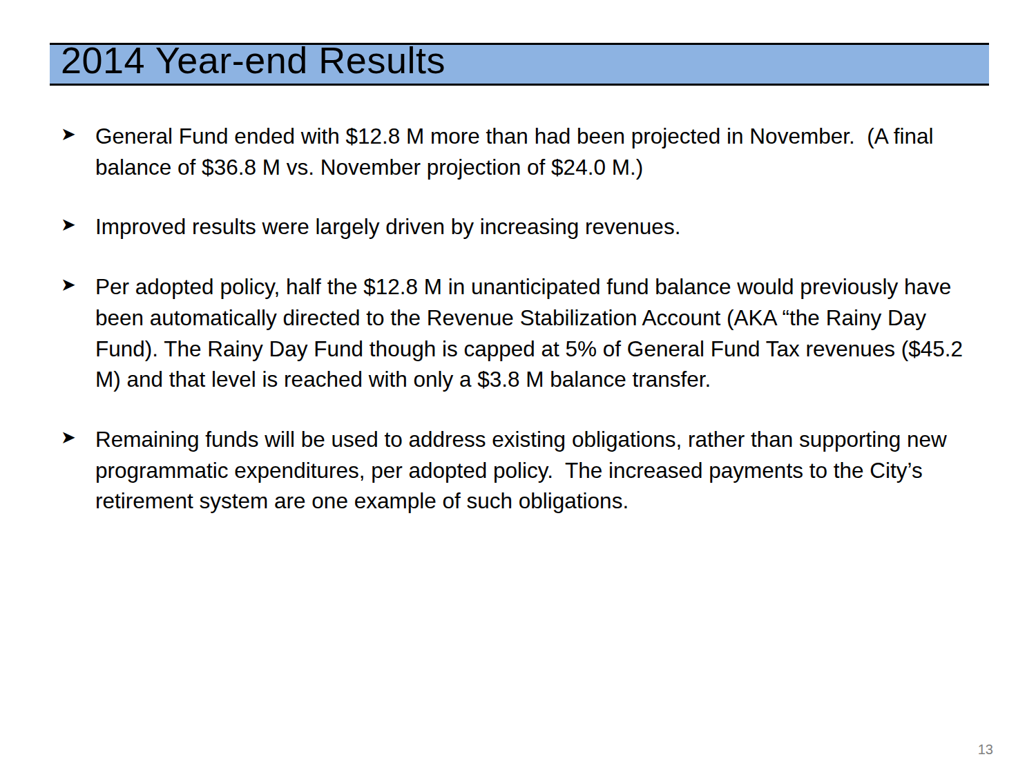2014 Year-end Results
General Fund ended with $12.8 M more than had been projected in November. (A final balance of $36.8 M vs. November projection of $24.0 M.)
Improved results were largely driven by increasing revenues.
Per adopted policy, half the $12.8 M in unanticipated fund balance would previously have been automatically directed to the Revenue Stabilization Account (AKA “the Rainy Day Fund). The Rainy Day Fund though is capped at 5% of General Fund Tax revenues ($45.2 M) and that level is reached with only a $3.8 M balance transfer.
Remaining funds will be used to address existing obligations, rather than supporting new programmatic expenditures, per adopted policy. The increased payments to the City’s retirement system are one example of such obligations.
13